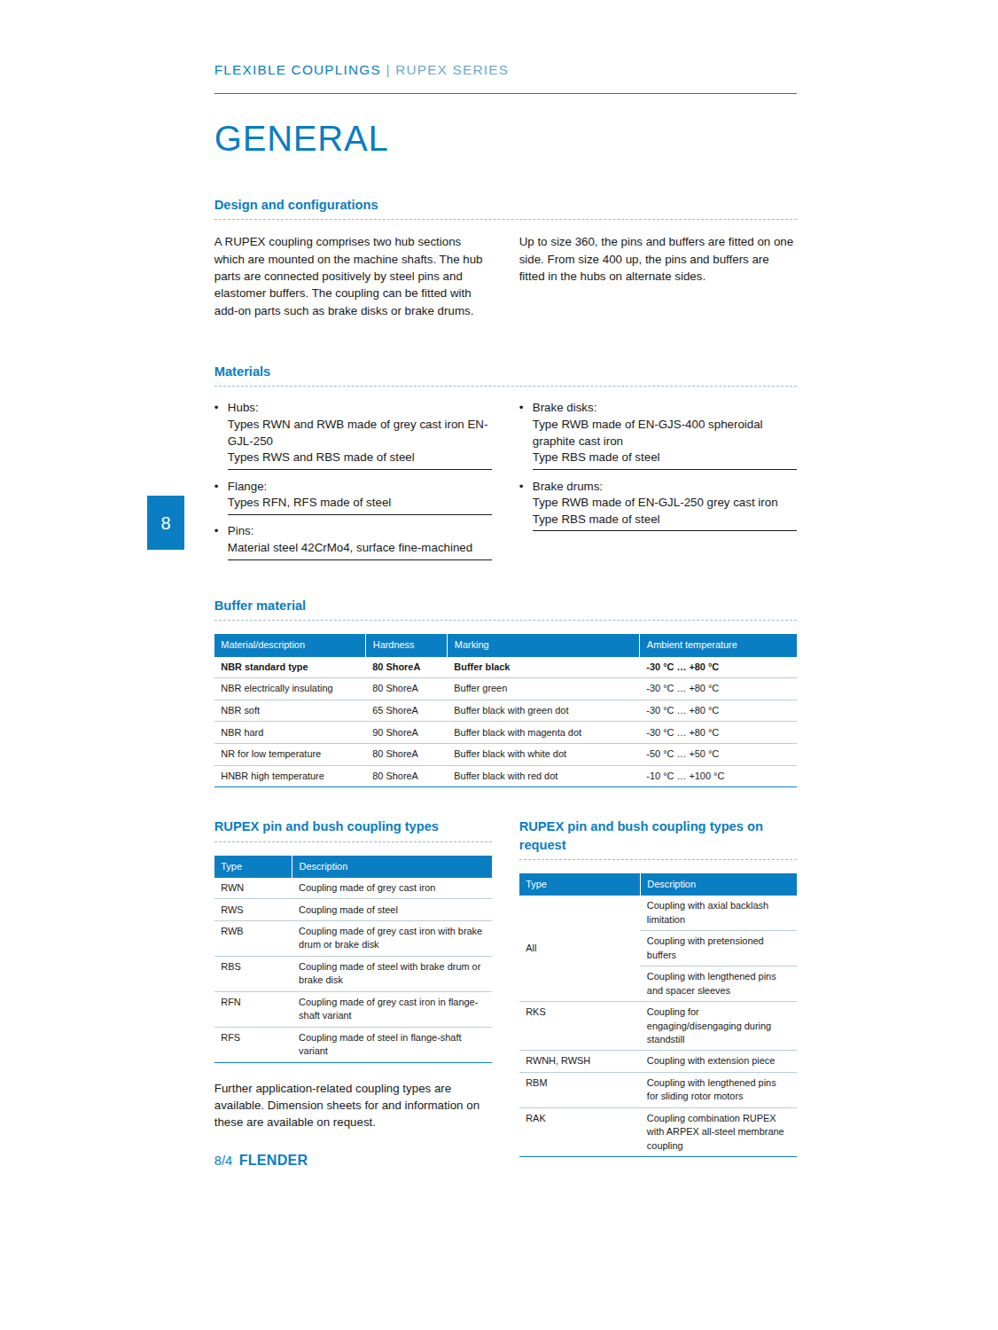8
FLEXIBLE COUPLINGS | RUPEX SERIES
GENERAL
Design and configurations
A RUPEX coupling comprises two hub sections which are mounted on the machine shafts. The hub parts are connected positively by steel pins and elastomer buffers. The coupling can be fitted with add-on parts such as brake disks or brake drums.
Up to size 360, the pins and buffers are fitted on one side. From size 400 up, the pins and buffers are fitted in the hubs on alternate sides.
Materials
Hubs:
Types RWN and RWB made of grey cast iron EN-GJL-250
Types RWS and RBS made of steel
Flange:
Types RFN, RFS made of steel
Pins:
Material steel 42CrMo4, surface fine-machined
Brake disks:
Type RWB made of EN-GJS-400 spheroidal graphite cast iron
Type RBS made of steel
Brake drums:
Type RWB made of EN-GJL-250 grey cast iron
Type RBS made of steel
Buffer material
| Material/description | Hardness | Marking | Ambient temperature |
| --- | --- | --- | --- |
| NBR standard type | 80 ShoreA | Buffer black | -30 °C … +80 °C |
| NBR electrically insulating | 80 ShoreA | Buffer green | -30 °C … +80 °C |
| NBR soft | 65 ShoreA | Buffer black with green dot | -30 °C … +80 °C |
| NBR hard | 90 ShoreA | Buffer black with magenta dot | -30 °C … +80 °C |
| NR for low temperature | 80 ShoreA | Buffer black with white dot | -50 °C … +50 °C |
| HNBR high temperature | 80 ShoreA | Buffer black with red dot | -10 °C … +100 °C |
RUPEX pin and bush coupling types
| Type | Description |
| --- | --- |
| RWN | Coupling made of grey cast iron |
| RWS | Coupling made of steel |
| RWB | Coupling made of grey cast iron with brake drum or brake disk |
| RBS | Coupling made of steel with brake drum or brake disk |
| RFN | Coupling made of grey cast iron in flange-shaft variant |
| RFS | Coupling made of steel in flange-shaft variant |
Further application-related coupling types are available. Dimension sheets for and information on these are available on request.
RUPEX pin and bush coupling types on request
| Type | Description |
| --- | --- |
| All | Coupling with axial backlash limitation |
| Coupling with pretensioned buffers |
| Coupling with lengthened pins and spacer sleeves |
| RKS | Coupling for engaging/disengaging during standstill |
| RWNH, RWSH | Coupling with extension piece |
| RBM | Coupling with lengthened pins for sliding rotor motors |
| RAK | Coupling combination RUPEX with ARPEX all-steel membrane coupling |
8/4 FLENDER